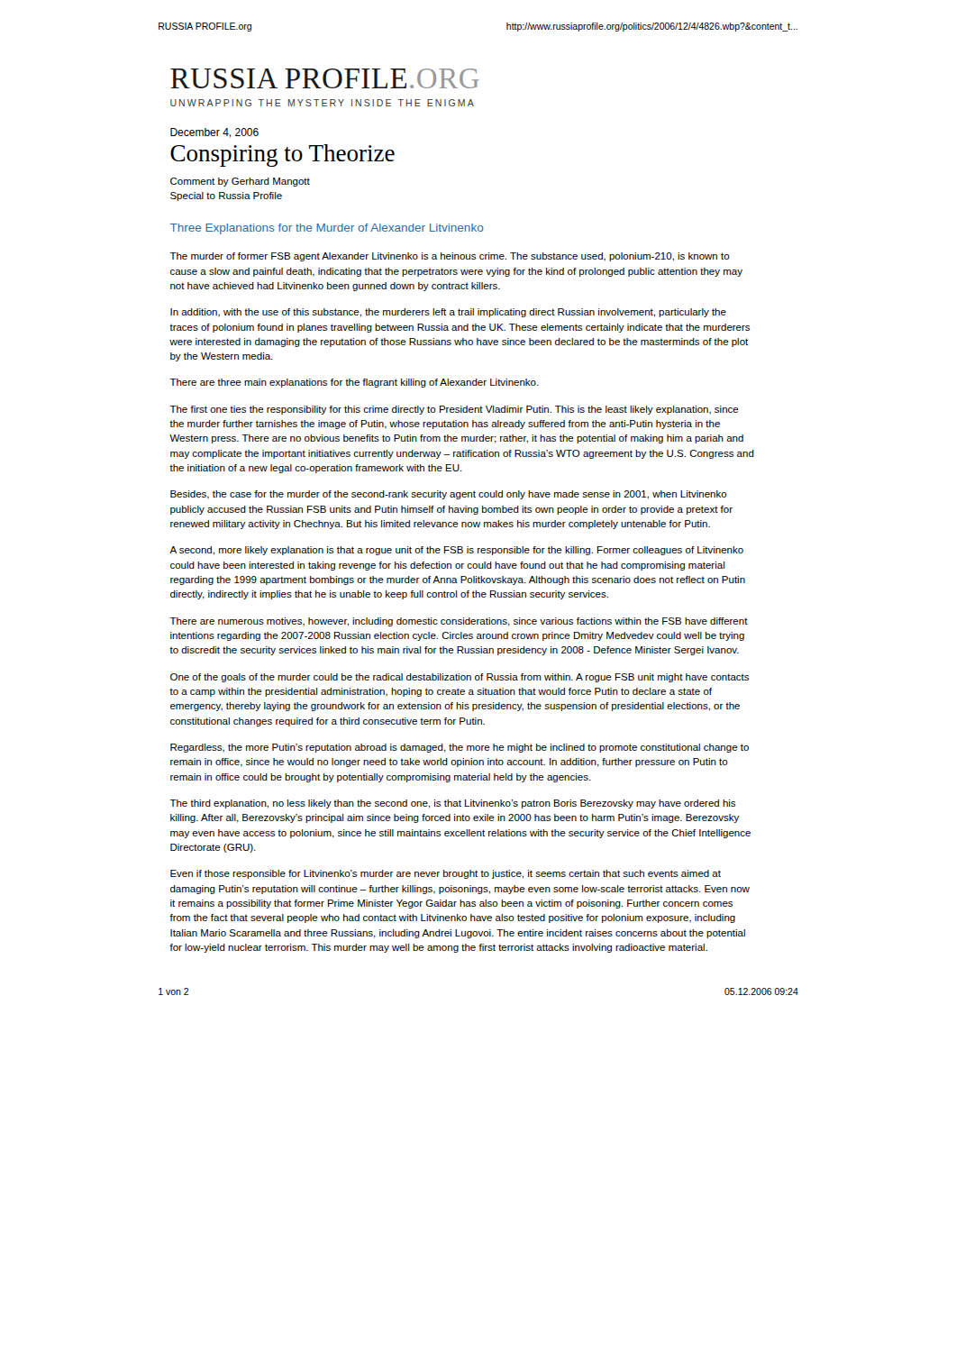RUSSIA PROFILE.org http://www.russiaprofile.org/politics/2006/12/4/4826.wbp?&content_t...
RUSSIA PROFILE.ORG
UNWRAPPING THE MYSTERY INSIDE THE ENIGMA
December 4, 2006
Conspiring to Theorize
Comment by Gerhard Mangott
Special to Russia Profile
Three Explanations for the Murder of Alexander Litvinenko
The murder of former FSB agent Alexander Litvinenko is a heinous crime. The substance used, polonium-210, is known to cause a slow and painful death, indicating that the perpetrators were vying for the kind of prolonged public attention they may not have achieved had Litvinenko been gunned down by contract killers.
In addition, with the use of this substance, the murderers left a trail implicating direct Russian involvement, particularly the traces of polonium found in planes travelling between Russia and the UK. These elements certainly indicate that the murderers were interested in damaging the reputation of those Russians who have since been declared to be the masterminds of the plot by the Western media.
There are three main explanations for the flagrant killing of Alexander Litvinenko.
The first one ties the responsibility for this crime directly to President Vladimir Putin. This is the least likely explanation, since the murder further tarnishes the image of Putin, whose reputation has already suffered from the anti-Putin hysteria in the Western press. There are no obvious benefits to Putin from the murder; rather, it has the potential of making him a pariah and may complicate the important initiatives currently underway – ratification of Russia’s WTO agreement by the U.S. Congress and the initiation of a new legal co-operation framework with the EU.
Besides, the case for the murder of the second-rank security agent could only have made sense in 2001, when Litvinenko publicly accused the Russian FSB units and Putin himself of having bombed its own people in order to provide a pretext for renewed military activity in Chechnya. But his limited relevance now makes his murder completely untenable for Putin.
A second, more likely explanation is that a rogue unit of the FSB is responsible for the killing. Former colleagues of Litvinenko could have been interested in taking revenge for his defection or could have found out that he had compromising material regarding the 1999 apartment bombings or the murder of Anna Politkovskaya. Although this scenario does not reflect on Putin directly, indirectly it implies that he is unable to keep full control of the Russian security services.
There are numerous motives, however, including domestic considerations, since various factions within the FSB have different intentions regarding the 2007-2008 Russian election cycle. Circles around crown prince Dmitry Medvedev could well be trying to discredit the security services linked to his main rival for the Russian presidency in 2008 - Defence Minister Sergei Ivanov.
One of the goals of the murder could be the radical destabilization of Russia from within. A rogue FSB unit might have contacts to a camp within the presidential administration, hoping to create a situation that would force Putin to declare a state of emergency, thereby laying the groundwork for an extension of his presidency, the suspension of presidential elections, or the constitutional changes required for a third consecutive term for Putin.
Regardless, the more Putin’s reputation abroad is damaged, the more he might be inclined to promote constitutional change to remain in office, since he would no longer need to take world opinion into account. In addition, further pressure on Putin to remain in office could be brought by potentially compromising material held by the agencies.
The third explanation, no less likely than the second one, is that Litvinenko’s patron Boris Berezovsky may have ordered his killing. After all, Berezovsky’s principal aim since being forced into exile in 2000 has been to harm Putin’s image. Berezovsky may even have access to polonium, since he still maintains excellent relations with the security service of the Chief Intelligence Directorate (GRU).
Even if those responsible for Litvinenko’s murder are never brought to justice, it seems certain that such events aimed at damaging Putin’s reputation will continue – further killings, poisonings, maybe even some low-scale terrorist attacks. Even now it remains a possibility that former Prime Minister Yegor Gaidar has also been a victim of poisoning. Further concern comes from the fact that several people who had contact with Litvinenko have also tested positive for polonium exposure, including Italian Mario Scaramella and three Russians, including Andrei Lugovoi. The entire incident raises concerns about the potential for low-yield nuclear terrorism. This murder may well be among the first terrorist attacks involving radioactive material.
1 von 2 05.12.2006 09:24